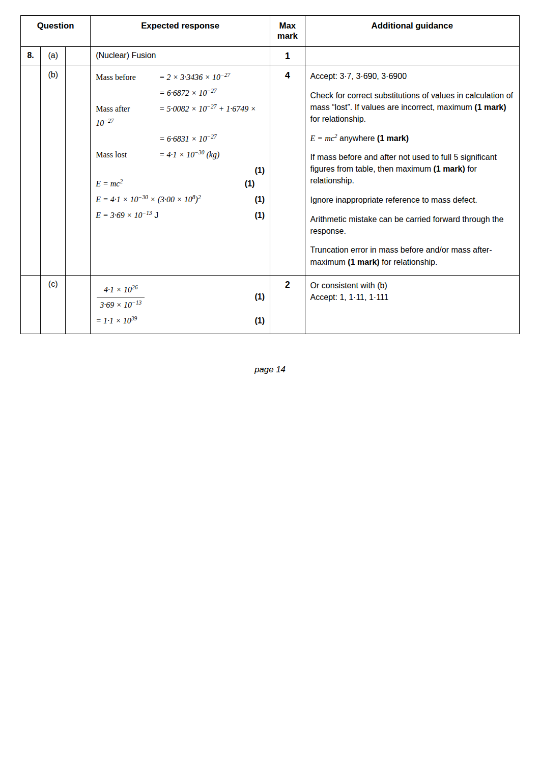| Question | Expected response | Max mark | Additional guidance |
| --- | --- | --- | --- |
| 8. | (a) | | (Nuclear) Fusion | 1 | |
| | (b) | | Mass before = 2 × 3·3436 × 10 −27 = 6·6872 × 10 −27 Mass after = 5·0082 × 10 −27 + 1·6749 × 10 −27 = 6·6831 × 10 −27 Mass lost = 4·1 × 10 −30 (kg) (1) E = mc 2 (1) E = 4·1 × 10 −30 × (3·00 × 10 8 ) 2 (1) E = 3·69 × 10 −13 J (1) | 4 | Accept: 3·7, 3·690, 3·6900 Check for correct substitutions of values in calculation of mass “lost”. If values are incorrect, maximum (1 mark) for relationship. E = mc 2 anywhere (1 mark) If mass before and after not used to full 5 significant figures from table, then maximum (1 mark) for relationship. Ignore inappropriate reference to mass defect. Arithmetic mistake can be carried forward through the response. Truncation error in mass before and/or mass after- maximum (1 mark) for relationship. |
| | (c) | | 4·1 × 10 26 3·69 × 10 −13 (1) = 1·1 × 10 39 (1) | 2 | Or consistent with (b) Accept: 1, 1·11, 1·111 |
page 14